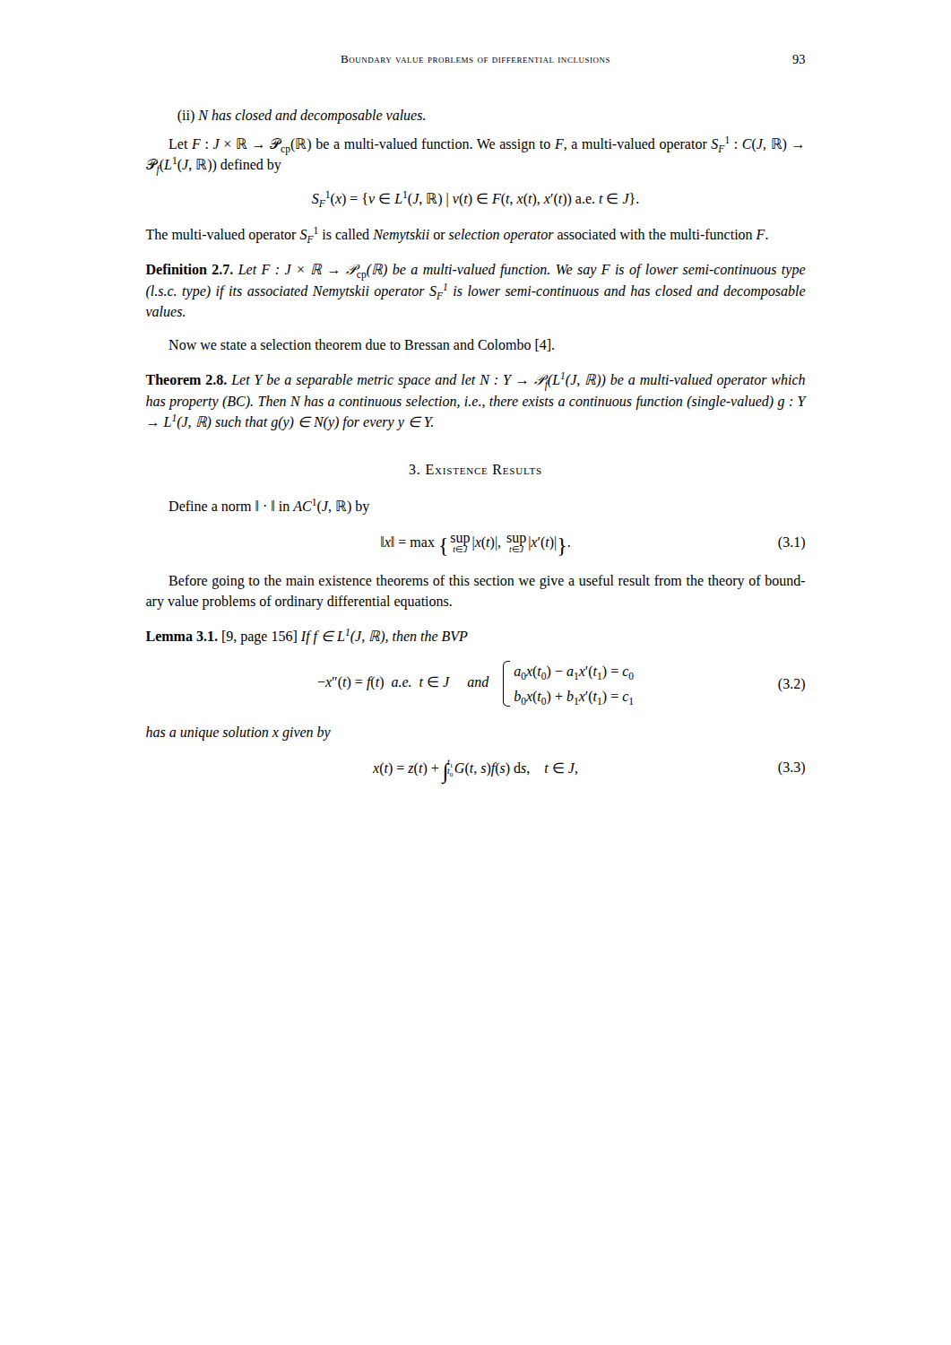Boundary value problems of differential inclusions 93
(ii) N has closed and decomposable values.
Let F : J × ℝ → 𝒫cp(ℝ) be a multi-valued function. We assign to F, a multi-valued operator SF1 : C(J, ℝ) → 𝒫f(L1(J, ℝ)) defined by
SF1(x) = {v ∈ L1(J, ℝ) | v(t) ∈ F(t, x(t), x′(t)) a.e. t ∈ J}.
The multi-valued operator SF1 is called Nemytskii or selection operator associated with the multi-function F.
Definition 2.7. Let F : J × ℝ → 𝒫cp(ℝ) be a multi-valued function. We say F is of lower semi-continuous type (l.s.c. type) if its associated Nemytskii operator SF1 is lower semi-continuous and has closed and decomposable values.
Now we state a selection theorem due to Bressan and Colombo [4].
Theorem 2.8. Let Y be a separable metric space and let N : Y → 𝒫f(L1(J, ℝ)) be a multi-valued operator which has property (BC). Then N has a continuous selection, i.e., there exists a continuous function (single-valued) g : Y → L1(J, ℝ) such that g(y) ∈ N(y) for every y ∈ Y.
3. Existence Results
Define a norm ‖ · ‖ in AC1(J, ℝ) by
‖x‖ = max {sup t∈J|x(t)|, sup t∈J|x′(t)|}.
(3.1)
Before going to the main existence theorems of this section we give a useful result from the theory of boundary value problems of ordinary differential equations.
Lemma 3.1. [9, page 156] If f ∈ L1(J, ℝ), then the BVP
−x″(t) = f(t) a.e. t ∈ J and a0x(t0) − a1x′(t1) = c0 b0x(t0) + b1x′(t1) = c1
(3.2)
has a unique solution x given by
x(t) = z(t) + ∫t1 t0 G(t, s)f(s) ds, t ∈ J,
(3.3)